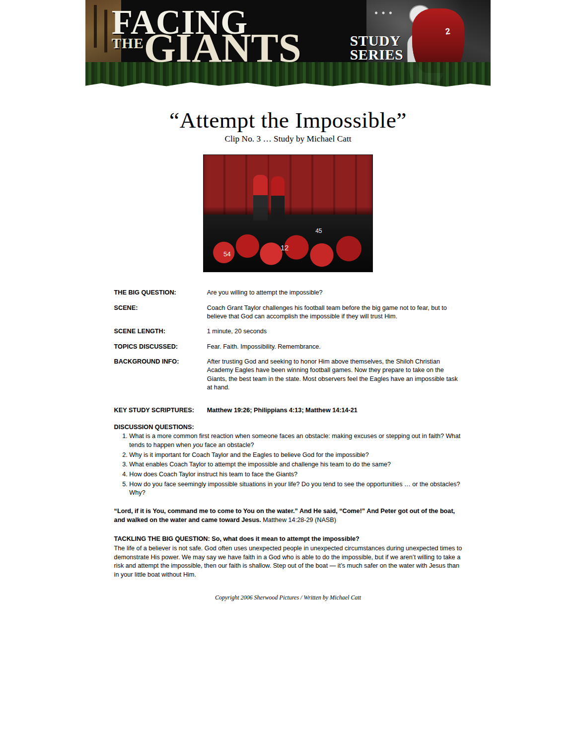2
FACING
THEGIANTS
STUDY
SERIES
“Attempt the Impossible”
Clip No. 3 … Study by Michael Catt
12
45
54
| THE BIG QUESTION: | Are you willing to attempt the impossible? |
| SCENE: | Coach Grant Taylor challenges his football team before the big game not to fear, but to believe that God can accomplish the impossible if they will trust Him. |
| SCENE LENGTH: | 1 minute, 20 seconds |
| TOPICS DISCUSSED: | Fear. Faith. Impossibility. Remembrance. |
| BACKGROUND INFO: | After trusting God and seeking to honor Him above themselves, the Shiloh Christian Academy Eagles have been winning football games. Now they prepare to take on the Giants, the best team in the state. Most observers feel the Eagles have an impossible task at hand. |
KEY STUDY SCRIPTURES: Matthew 19:26; Philippians 4:13; Matthew 14:14-21
DISCUSSION QUESTIONS:
What is a more common first reaction when someone faces an obstacle: making excuses or stepping out in faith? What tends to happen when you face an obstacle?
Why is it important for Coach Taylor and the Eagles to believe God for the impossible?
What enables Coach Taylor to attempt the impossible and challenge his team to do the same?
How does Coach Taylor instruct his team to face the Giants?
How do you face seemingly impossible situations in your life? Do you tend to see the opportunities … or the obstacles? Why?
“Lord, if it is You, command me to come to You on the water.” And He said, “Come!” And Peter got out of the boat, and walked on the water and came toward Jesus. Matthew 14:28-29 (NASB)
TACKLING THE BIG QUESTION: So, what does it mean to attempt the impossible?
The life of a believer is not safe. God often uses unexpected people in unexpected circumstances during unexpected times to demonstrate His power. We may say we have faith in a God who is able to do the impossible, but if we aren’t willing to take a risk and attempt the impossible, then our faith is shallow. Step out of the boat — it’s much safer on the water with Jesus than in your little boat without Him.
Copyright 2006 Sherwood Pictures / Written by Michael Catt